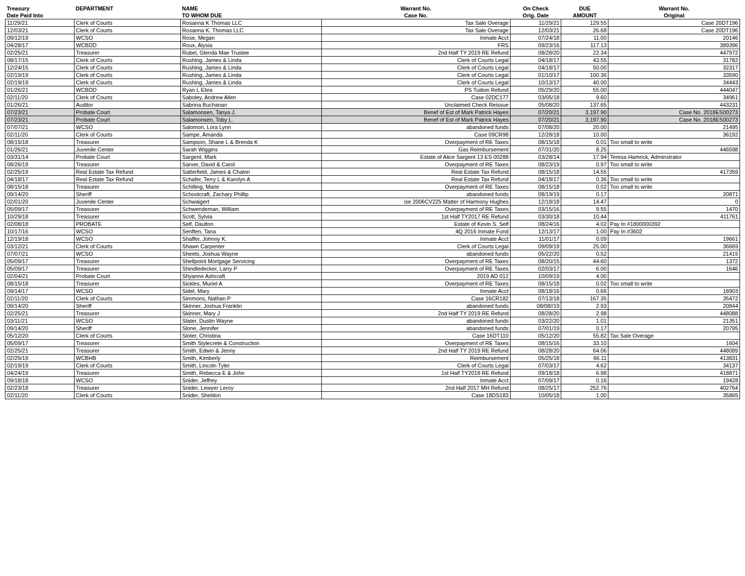| Treasury | DEPARTMENT | NAME | Warrant No. | On Check | DUE | Warrant No. |
| --- | --- | --- | --- | --- | --- | --- |
| Date Paid Into | | TO WHOM DUE | Case No. | Orig. Date | AMOUNT | Original |
| 11/29/21 | Clerk of Courts | Rosanna K Thomas LLC | Tax Sale Overage | 11/29/21 | 129.55 | Case 20DT196 |
| 12/03/21 | Clerk of Courts | Rosanna K. Thomas LLC | Tax Sale Overage | 12/03/21 | 26.68 | Case 20DT196 |
| 09/12/19 | WCSO | Rose, Megan | Inmate Acct | 07/24/18 | 11.00 | 20146 |
| 04/28/17 | WCBDD | Roux, Alysia | FRS | 09/23/16 | 117.13 | 389396 |
| 02/25/21 | Treasurer | Rubel, Glenda Mae Trustee | 2nd Half TY 2019 RE Refund | 08/28/20 | 22.34 | 447972 |
| 08/17/15 | Clerk of Courts | Rushing, James & Linda | Clerk of Courts Legal | 04/18/17 | 43.55 | 31782 |
| 12/24/15 | Clerk of Courts | Rushing, James & Linda | Clerk of Courts Legal | 04/18/17 | 50.00 | 32317 |
| 02/19/19 | Clerk of Courts | Rushing, James & Linda | Clerk of Courts Legal | 01/10/17 | 100.36 | 33590 |
| 02/19/19 | Clerk of Courts | Rushing, James & Linda | Clerk of Courts Legal | 10/13/17 | 40.00 | 34443 |
| 01/26/21 | WCBDD | Ryan L Ebra | PS Tuition Refund | 05/29/20 | 55.00 | 444047 |
| 02/11/20 | Clerk of Courts | Saboley, Andrew Allen | Case 02DC177 | 03/05/18 | 9.60 | 34961 |
| 01/26/21 | Auditor | Sabrina Buchanan | Unclaimed Check Reissue | 05/08/20 | 137.65 | 443231 |
| 07/23/21 | Probate Court | Salamonsen, Tanya J. | Benef of Est of Mark Patrick Hayes | 07/20/21 | 3,197.90 | Case No. 2018ES00273 |
| 07/23/21 | Probate Court | Salamonsen, Toby L. | Benef of Est of Mark Patrick Hayes | 07/20/21 | 3,197.90 | Case No. 2018ES00273 |
| 07/07/21 | WCSO | Salomon, Lora Lynn | abandoned funds | 07/08/20 | 20.00 | 21495 |
| 02/11/20 | Clerk of Courts | Sampe, Amanda | Case 09CR98 | 12/28/18 | 10.00 | 36192 |
| 08/15/18 | Treasurer | Sampson, Shane L & Brenda K | Overpayment of RE Taxes | 08/15/18 | 0.01 | Too small to write |
| 01/26/21 | Juvenile Center | Sarah Wiggins | Gas Reimbursement | 07/31/20 | 8.25 | 446598 |
| 03/31/14 | Probate Court | Sargent, Mark | Estate of Alice Sargent 13 ES 00288 | 03/28/14 | 17.94 | Teresa Hamrick, Adminstrator |
| 08/26/19 | Treasurer | Sarver, David & Carol | Overpayment of RE Taxes | 08/23/19 | 0.97 | Too small to write |
| 02/25/19 | Real Estate Tax Refund | Satterfield, James & Chalon | Real Estate Tax Refund | 08/15/18 | 14.55 | 417359 |
| 04/18/17 | Real Estate Tax Refund | Schafer, Terry L & Karolyn A | Real Estate Tax Refund | 04/18/17 | 0.36 | Too small to write |
| 08/15/18 | Treasurer | Schilling, Marie | Overpayment of RE Taxes | 08/15/18 | 0.02 | Too small to write |
| 09/14/20 | Sheriff | Schoolcraft, Zachary Phillip | abandoned funds | 08/19/19 | 0.17 | 20871 |
| 02/01/20 | Juvenile Center | Schwaigert | ise 2006CV225 Matter of Harmony Hughes | 12/18/18 | 14.47 | 0 |
| 05/09/17 | Treasurer | Schwendeman, William | Overpayment of RE Taxes | 03/15/16 | 9.55 | 1470 |
| 10/29/18 | Treasurer | Scott, Sylvia | 1st Half TY2017 RE Refund | 03/30/18 | 10.44 | 411761 |
| 02/08/18 | PROBATE | Self, Daulton | Estate of Kevin S. Self | 08/24/16 | 4.02 | Pay In #1800000392 |
| 10/17/16 | WCSO | Senften, Tana | 4Q 2016 Inmate Fund | 12/13/17 | 1.00 | Pay In #3602 |
| 12/19/18 | WCSO | Shaffer, Johnny K. | Inmate Acct | 11/01/17 | 0.09 | 19661 |
| 03/12/21 | Clerk of Courts | Shawn Carpenter | Clerk of Courts Legal | 09/09/19 | 25.00 | 36669 |
| 07/07/21 | WCSO | Sheets, Joshua Wayne | abandoned funds | 05/22/20 | 0.52 | 21415 |
| 05/09/17 | Treasurer | Shellpoint Mortgage Servicing | Overpayment of RE Taxes | 08/20/15 | 44.60 | 1372 |
| 05/09/17 | Treasurer | Shindledecker, Larry P | Overpayment of RE Taxes | 02/03/17 | 6.00 | 1646 |
| 02/04/21 | Probate Court | Shyanne Ashcraft | 2019 AD 012 | 10/09/19 | 4.00 | |
| 08/15/18 | Treasurer | Sickles, Muriel A | Overpayment of RE Taxes | 08/15/18 | 0.02 | Too small to write |
| 09/14/17 | WCSO | Sidel, Mary | Inmate Acct | 08/18/16 | 0.66 | 18903 |
| 02/11/20 | Clerk of Courts | Simmons, Nathan P | Case 16CR182 | 07/13/18 | 167.35 | 35472 |
| 09/14/20 | Sheriff | Skinner, Joshua Franklin | abandoned funds | 08/08//19 | 2.93 | 20844 |
| 02/25/21 | Treasurer | Skinner, Mary J | 2nd Half TY 2019 RE Refund | 08/28/20 | 2.98 | 448088 |
| 03/11/21 | WCSO | Slater, Dustin Wayne | abandoned funds | 03/22/20 | 1.01 | 21351 |
| 09/14/20 | Sheriff | Slone, Jennifer | abandoned funds | 07/01/19 | 0.17 | 20795 |
| 05/12/20 | Clerk of Courts | Sloter, Christina | Case 16DT110 | 05/12/20 | 55.82 | Tax Sale Overage |
| 05/09/17 | Treasurer | Smith Stylecrete & Construction | Overpayment of RE Taxes | 08/15/16 | 33.10 | 1604 |
| 02/25/21 | Treasurer | Smith, Edwin & Jenny | 2nd Half TY 2019 RE Refund | 08/28/20 | 64.06 | 448089 |
| 02/25/19 | WCBHB | Smith, Kimberly | Reimbursement | 05/25/18 | 66.11 | 413831 |
| 02/19/19 | Clerk of Courts | Smith, Lincoln Tyler | Clerk of Courts Legal | 07/03/17 | 4.62 | 34137 |
| 04/24/19 | Treasurer | Smith, Rebecca E & John | 1st Half TY2018 RE Refund | 09/18/18 | 6.98 | 418871 |
| 09/18/18 | WCSO | Snider, Jeffrey | Inmate Acct | 07/09/17 | 0.16 | 19428 |
| 02/23/18 | Treasurer | Snider, Lewyer Leroy | 2nd Half 2017 MH Refund | 08/25/17 | 252.76 | 402764 |
| 02/11/20 | Clerk of Courts | Snider, Sheldon | Case 18DS183 | 10/05/18 | 1.00 | 35865 |